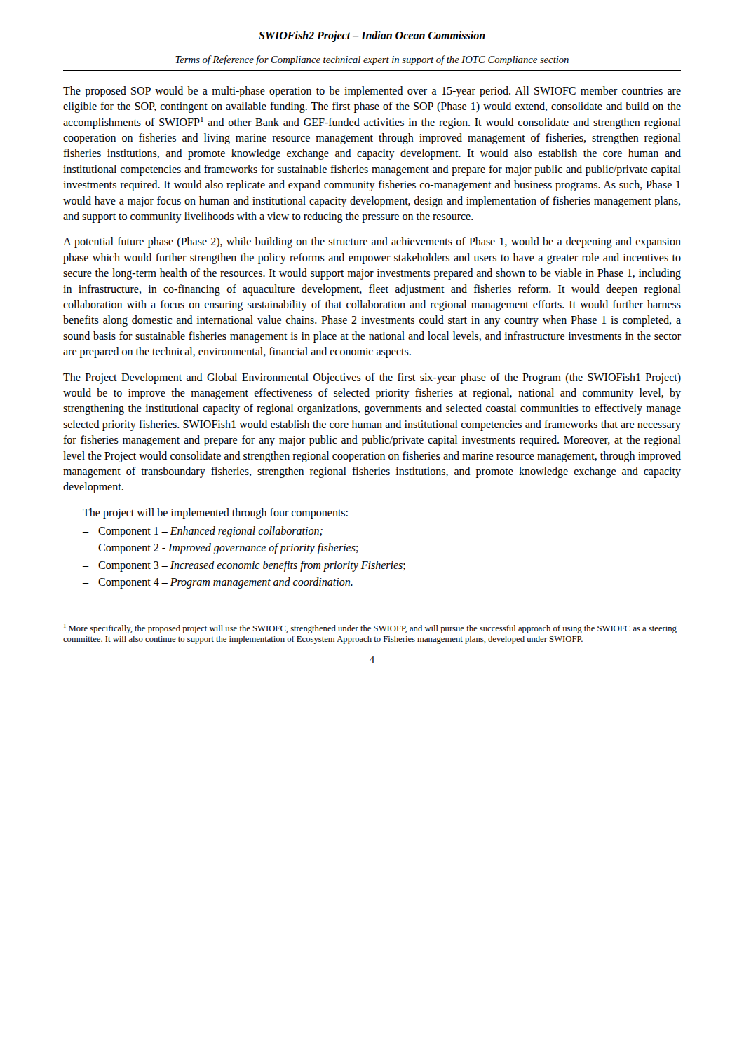SWIOFish2 Project – Indian Ocean Commission
Terms of Reference for Compliance technical expert in support of the IOTC Compliance section
The proposed SOP would be a multi-phase operation to be implemented over a 15-year period. All SWIOFC member countries are eligible for the SOP, contingent on available funding. The first phase of the SOP (Phase 1) would extend, consolidate and build on the accomplishments of SWIOFP1 and other Bank and GEF-funded activities in the region. It would consolidate and strengthen regional cooperation on fisheries and living marine resource management through improved management of fisheries, strengthen regional fisheries institutions, and promote knowledge exchange and capacity development. It would also establish the core human and institutional competencies and frameworks for sustainable fisheries management and prepare for major public and public/private capital investments required. It would also replicate and expand community fisheries co-management and business programs. As such, Phase 1 would have a major focus on human and institutional capacity development, design and implementation of fisheries management plans, and support to community livelihoods with a view to reducing the pressure on the resource.
A potential future phase (Phase 2), while building on the structure and achievements of Phase 1, would be a deepening and expansion phase which would further strengthen the policy reforms and empower stakeholders and users to have a greater role and incentives to secure the long-term health of the resources. It would support major investments prepared and shown to be viable in Phase 1, including in infrastructure, in co-financing of aquaculture development, fleet adjustment and fisheries reform. It would deepen regional collaboration with a focus on ensuring sustainability of that collaboration and regional management efforts. It would further harness benefits along domestic and international value chains. Phase 2 investments could start in any country when Phase 1 is completed, a sound basis for sustainable fisheries management is in place at the national and local levels, and infrastructure investments in the sector are prepared on the technical, environmental, financial and economic aspects.
The Project Development and Global Environmental Objectives of the first six-year phase of the Program (the SWIOFish1 Project) would be to improve the management effectiveness of selected priority fisheries at regional, national and community level, by strengthening the institutional capacity of regional organizations, governments and selected coastal communities to effectively manage selected priority fisheries. SWIOFish1 would establish the core human and institutional competencies and frameworks that are necessary for fisheries management and prepare for any major public and public/private capital investments required. Moreover, at the regional level the Project would consolidate and strengthen regional cooperation on fisheries and marine resource management, through improved management of transboundary fisheries, strengthen regional fisheries institutions, and promote knowledge exchange and capacity development.
The project will be implemented through four components:
Component 1 – Enhanced regional collaboration;
Component 2 - Improved governance of priority fisheries;
Component 3 – Increased economic benefits from priority Fisheries;
Component 4 – Program management and coordination.
1 More specifically, the proposed project will use the SWIOFC, strengthened under the SWIOFP, and will pursue the successful approach of using the SWIOFC as a steering committee. It will also continue to support the implementation of Ecosystem Approach to Fisheries management plans, developed under SWIOFP.
4